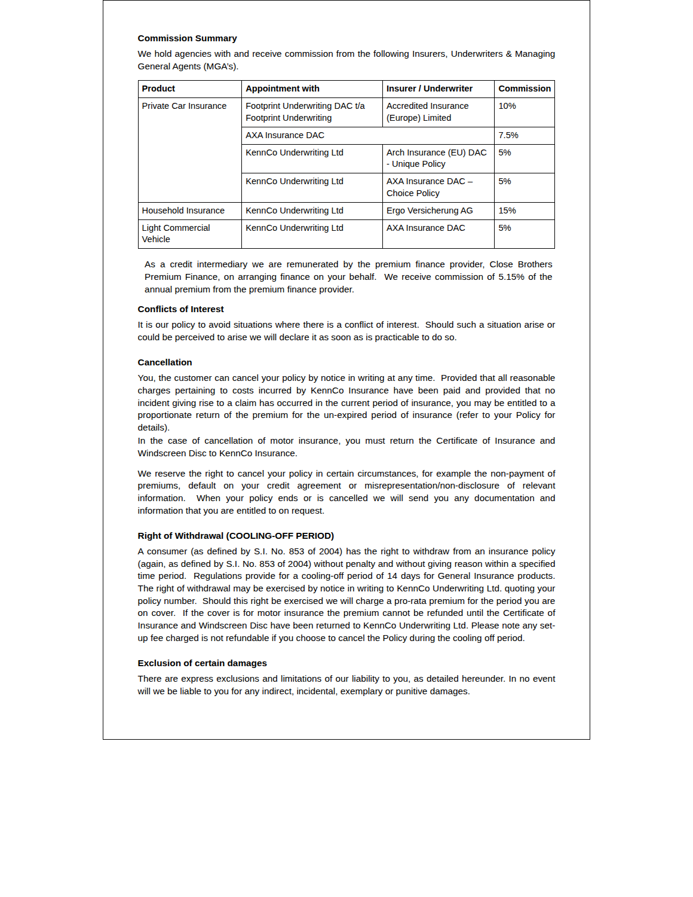Commission Summary
We hold agencies with and receive commission from the following Insurers, Underwriters & Managing General Agents (MGA’s).
| Product | Appointment with | Insurer / Underwriter | Commission |
| --- | --- | --- | --- |
| Private Car Insurance | Footprint Underwriting DAC t/a Footprint Underwriting | Accredited Insurance (Europe) Limited | 10% |
| AXA Insurance DAC | 7.5% |
| KennCo Underwriting Ltd | Arch Insurance (EU) DAC - Unique Policy | 5% |
| KennCo Underwriting Ltd | AXA Insurance DAC – Choice Policy | 5% |
| Household Insurance | KennCo Underwriting Ltd | Ergo Versicherung AG | 15% |
| Light Commercial Vehicle | KennCo Underwriting Ltd | AXA Insurance DAC | 5% |
As a credit intermediary we are remunerated by the premium finance provider, Close Brothers Premium Finance, on arranging finance on your behalf. We receive commission of 5.15% of the annual premium from the premium finance provider.
Conflicts of Interest
It is our policy to avoid situations where there is a conflict of interest. Should such a situation arise or could be perceived to arise we will declare it as soon as is practicable to do so.
Cancellation
You, the customer can cancel your policy by notice in writing at any time. Provided that all reasonable charges pertaining to costs incurred by KennCo Insurance have been paid and provided that no incident giving rise to a claim has occurred in the current period of insurance, you may be entitled to a proportionate return of the premium for the un-expired period of insurance (refer to your Policy for details).
In the case of cancellation of motor insurance, you must return the Certificate of Insurance and Windscreen Disc to KennCo Insurance.
We reserve the right to cancel your policy in certain circumstances, for example the non-payment of premiums, default on your credit agreement or misrepresentation/non-disclosure of relevant information. When your policy ends or is cancelled we will send you any documentation and information that you are entitled to on request.
Right of Withdrawal (COOLING-OFF PERIOD)
A consumer (as defined by S.I. No. 853 of 2004) has the right to withdraw from an insurance policy (again, as defined by S.I. No. 853 of 2004) without penalty and without giving reason within a specified time period. Regulations provide for a cooling-off period of 14 days for General Insurance products. The right of withdrawal may be exercised by notice in writing to KennCo Underwriting Ltd. quoting your policy number. Should this right be exercised we will charge a pro-rata premium for the period you are on cover. If the cover is for motor insurance the premium cannot be refunded until the Certificate of Insurance and Windscreen Disc have been returned to KennCo Underwriting Ltd. Please note any set-up fee charged is not refundable if you choose to cancel the Policy during the cooling off period.
Exclusion of certain damages
There are express exclusions and limitations of our liability to you, as detailed hereunder. In no event will we be liable to you for any indirect, incidental, exemplary or punitive damages.